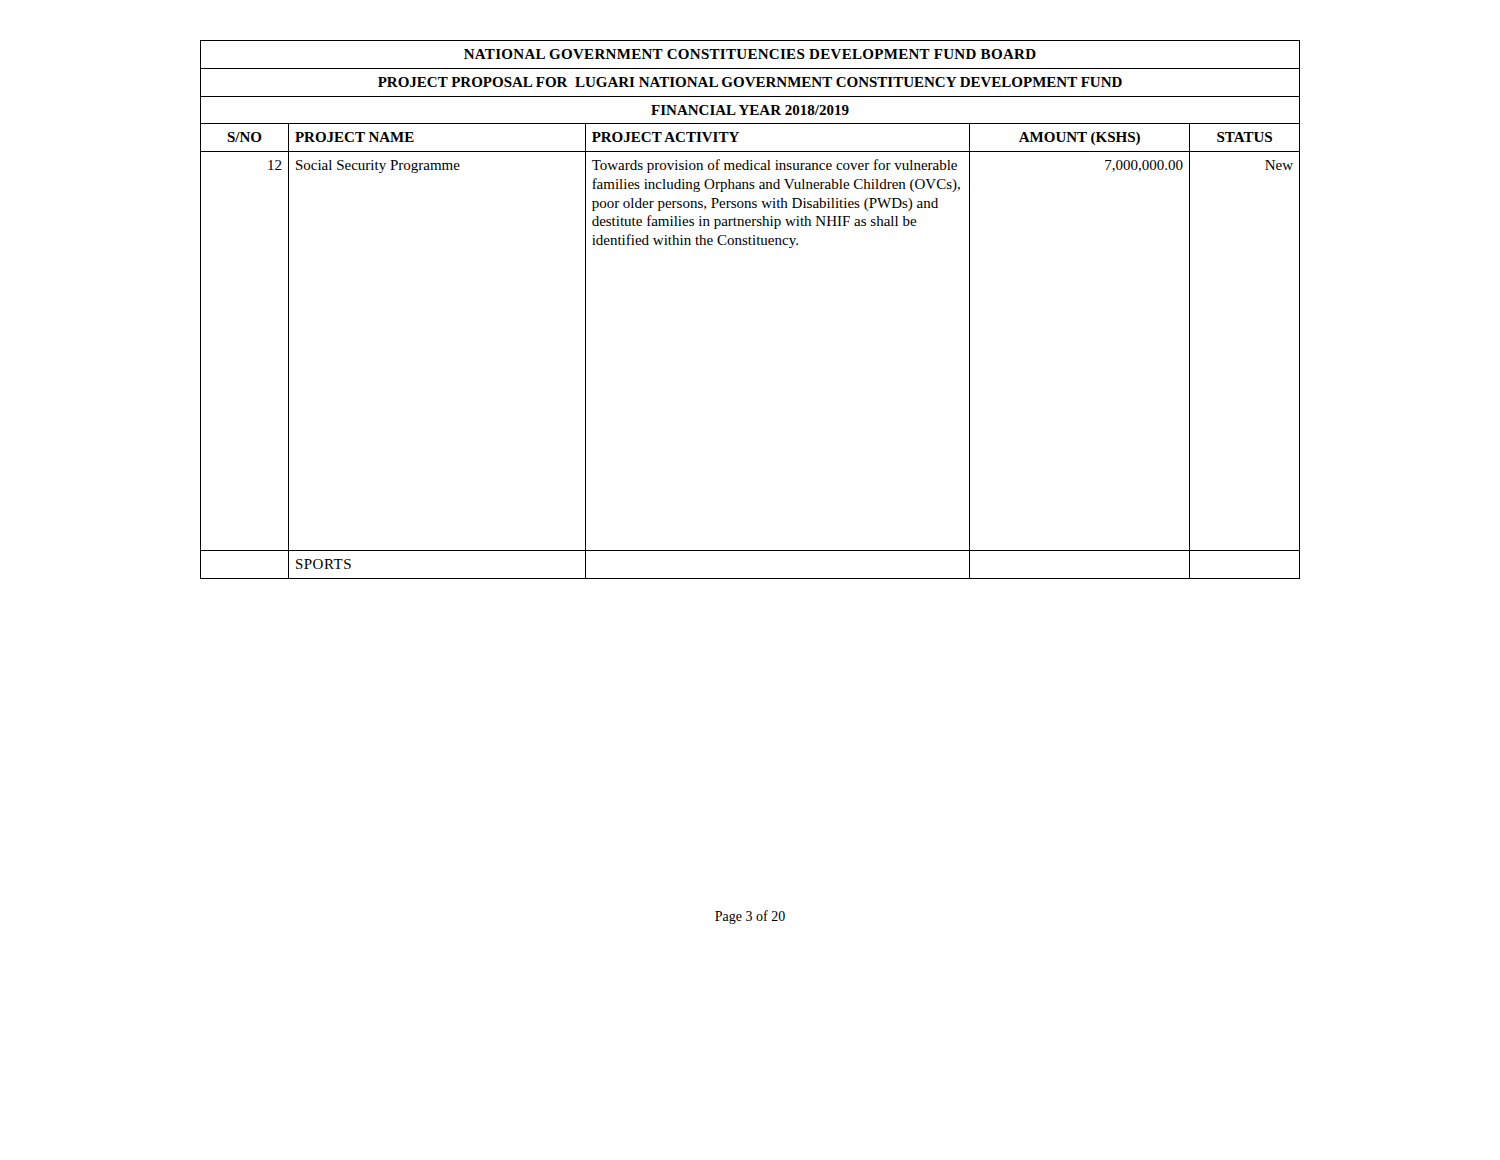| NATIONAL GOVERNMENT CONSTITUENCIES DEVELOPMENT FUND BOARD |
| PROJECT PROPOSAL FOR LUGARI NATIONAL GOVERNMENT CONSTITUENCY DEVELOPMENT FUND |
| FINANCIAL YEAR 2018/2019 |
| S/NO | PROJECT NAME | PROJECT ACTIVITY | AMOUNT (KSHS) | STATUS |
| 12 | Social Security Programme | Towards provision of medical insurance cover for vulnerable families including Orphans and Vulnerable Children (OVCs), poor older persons, Persons with Disabilities (PWDs) and destitute families in partnership with NHIF as shall be identified within the Constituency. | 7,000,000.00 | New |
| | SPORTS | | | |
Page 3 of 20